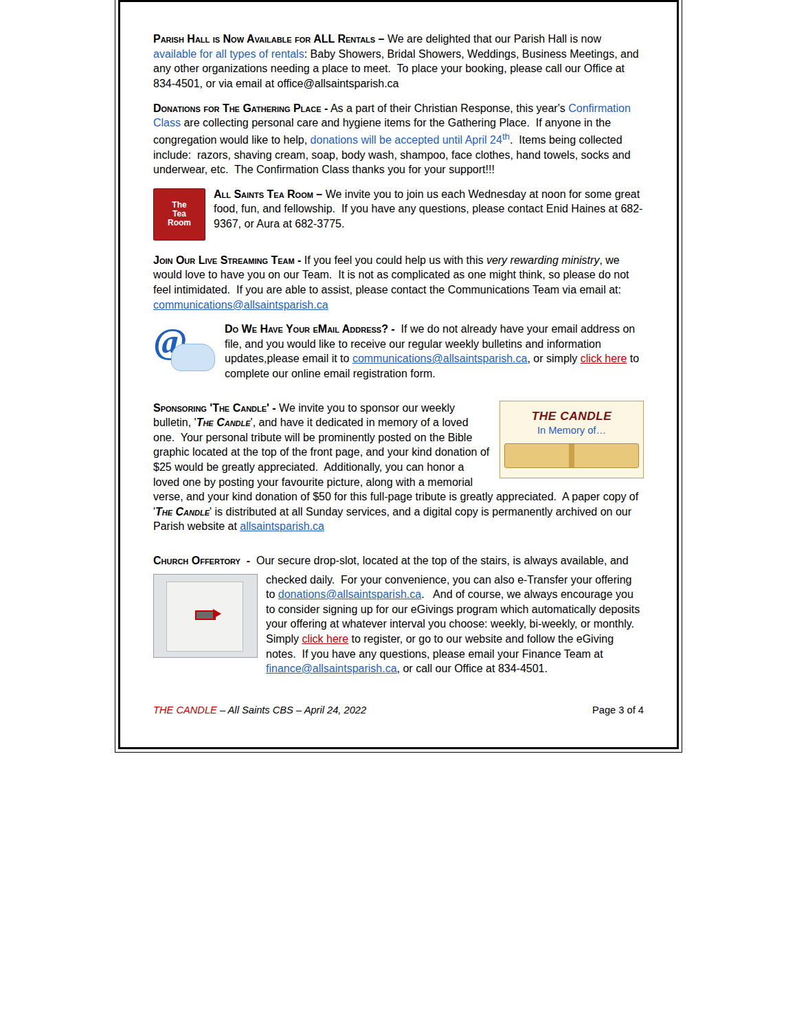Parish Hall is Now Available for ALL Rentals – We are delighted that our Parish Hall is now available for all types of rentals: Baby Showers, Bridal Showers, Weddings, Business Meetings, and any other organizations needing a place to meet. To place your booking, please call our Office at 834-4501, or via email at office@allsaintsparish.ca
Donations for The Gathering Place - As a part of their Christian Response, this year's Confirmation Class are collecting personal care and hygiene items for the Gathering Place. If anyone in the congregation would like to help, donations will be accepted until April 24th. Items being collected include: razors, shaving cream, soap, body wash, shampoo, face clothes, hand towels, socks and underwear, etc. The Confirmation Class thanks you for your support!!!
The
Tea
Room
All Saints Tea Room – We invite you to join us each Wednesday at noon for some great food, fun, and fellowship. If you have any questions, please contact Enid Haines at 682-9367, or Aura at 682-3775.
Join Our Live Streaming Team - If you feel you could help us with this very rewarding ministry, we would love to have you on our Team. It is not as complicated as one might think, so please do not feel intimidated. If you are able to assist, please contact the Communications Team via email at: communications@allsaintsparish.ca
@
Do We Have Your eMail Address? - If we do not already have your email address on file, and you would like to receive our regular weekly bulletins and information updates,please email it to communications@allsaintsparish.ca, or simply click here to complete our online email registration form.
THE CANDLE
In Memory of…
Sponsoring 'The Candle' - We invite you to sponsor our weekly bulletin, 'The Candle', and have it dedicated in memory of a loved one. Your personal tribute will be prominently posted on the Bible graphic located at the top of the front page, and your kind donation of $25 would be greatly appreciated. Additionally, you can honor a loved one by posting your favourite picture, along with a memorial verse, and your kind donation of $50 for this full-page tribute is greatly appreciated. A paper copy of 'The Candle' is distributed at all Sunday services, and a digital copy is permanently archived on our Parish website at allsaintsparish.ca
Church Offertory - Our secure drop-slot, located at the top of the stairs, is always available, and
checked daily. For your convenience, you can also e-Transfer your offering to donations@allsaintsparish.ca. And of course, we always encourage you to consider signing up for our eGivings program which automatically deposits your offering at whatever interval you choose: weekly, bi-weekly, or monthly. Simply click here to register, or go to our website and follow the eGiving notes. If you have any questions, please email your Finance Team at finance@allsaintsparish.ca, or call our Office at 834-4501.
THE CANDLE – All Saints CBS – April 24, 2022
Page 3 of 4